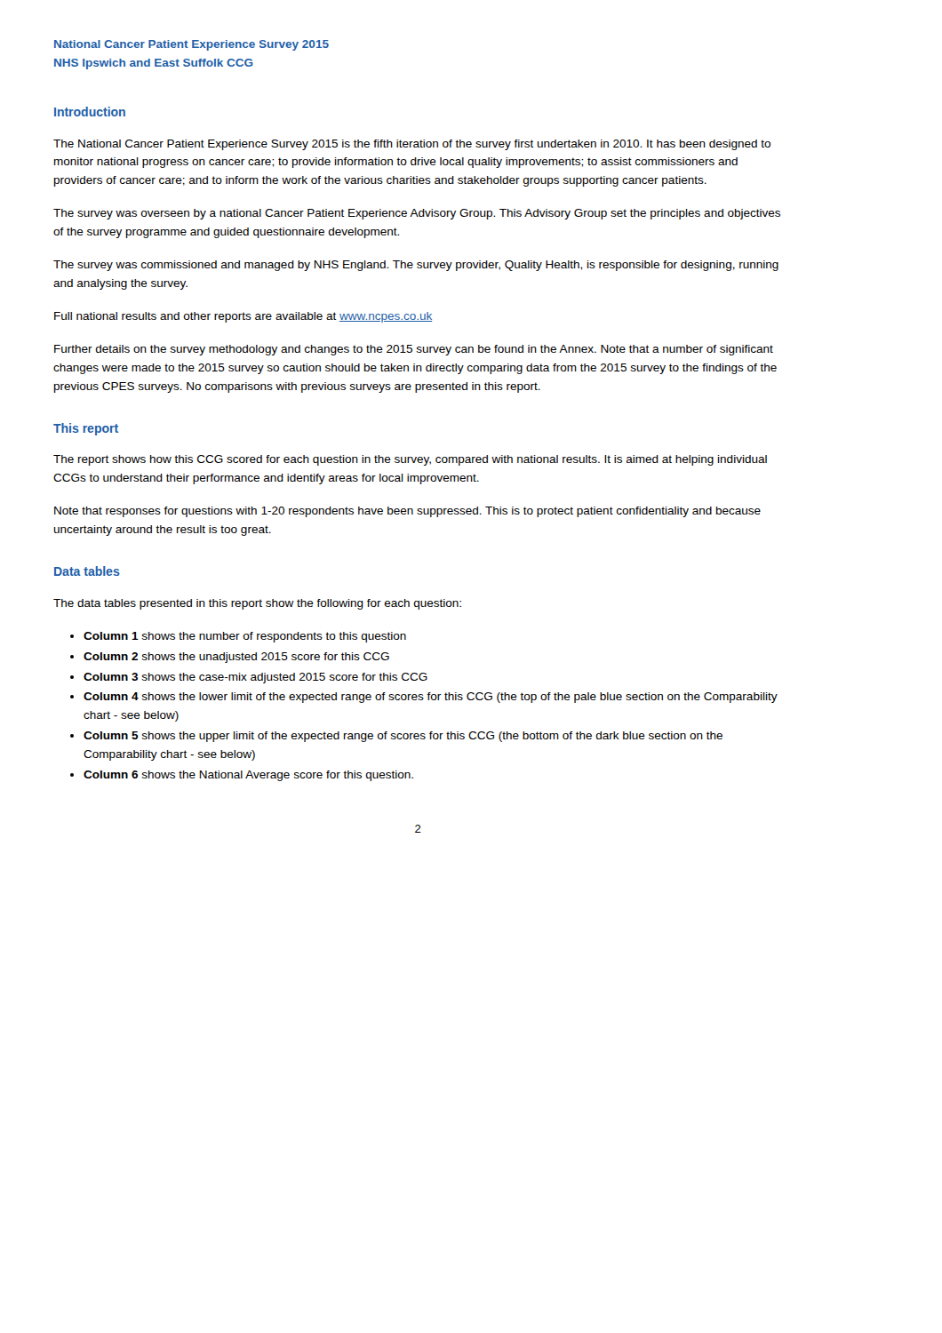National Cancer Patient Experience Survey 2015
NHS Ipswich and East Suffolk CCG
Introduction
The National Cancer Patient Experience Survey 2015 is the fifth iteration of the survey first undertaken in 2010. It has been designed to monitor national progress on cancer care; to provide information to drive local quality improvements; to assist commissioners and providers of cancer care; and to inform the work of the various charities and stakeholder groups supporting cancer patients.
The survey was overseen by a national Cancer Patient Experience Advisory Group. This Advisory Group set the principles and objectives of the survey programme and guided questionnaire development.
The survey was commissioned and managed by NHS England. The survey provider, Quality Health, is responsible for designing, running and analysing the survey.
Full national results and other reports are available at www.ncpes.co.uk
Further details on the survey methodology and changes to the 2015 survey can be found in the Annex. Note that a number of significant changes were made to the 2015 survey so caution should be taken in directly comparing data from the 2015 survey to the findings of the previous CPES surveys. No comparisons with previous surveys are presented in this report.
This report
The report shows how this CCG scored for each question in the survey, compared with national results. It is aimed at helping individual CCGs to understand their performance and identify areas for local improvement.
Note that responses for questions with 1-20 respondents have been suppressed. This is to protect patient confidentiality and because uncertainty around the result is too great.
Data tables
The data tables presented in this report show the following for each question:
Column 1 shows the number of respondents to this question
Column 2 shows the unadjusted 2015 score for this CCG
Column 3 shows the case-mix adjusted 2015 score for this CCG
Column 4 shows the lower limit of the expected range of scores for this CCG (the top of the pale blue section on the Comparability chart - see below)
Column 5 shows the upper limit of the expected range of scores for this CCG (the bottom of the dark blue section on the Comparability chart - see below)
Column 6 shows the National Average score for this question.
2